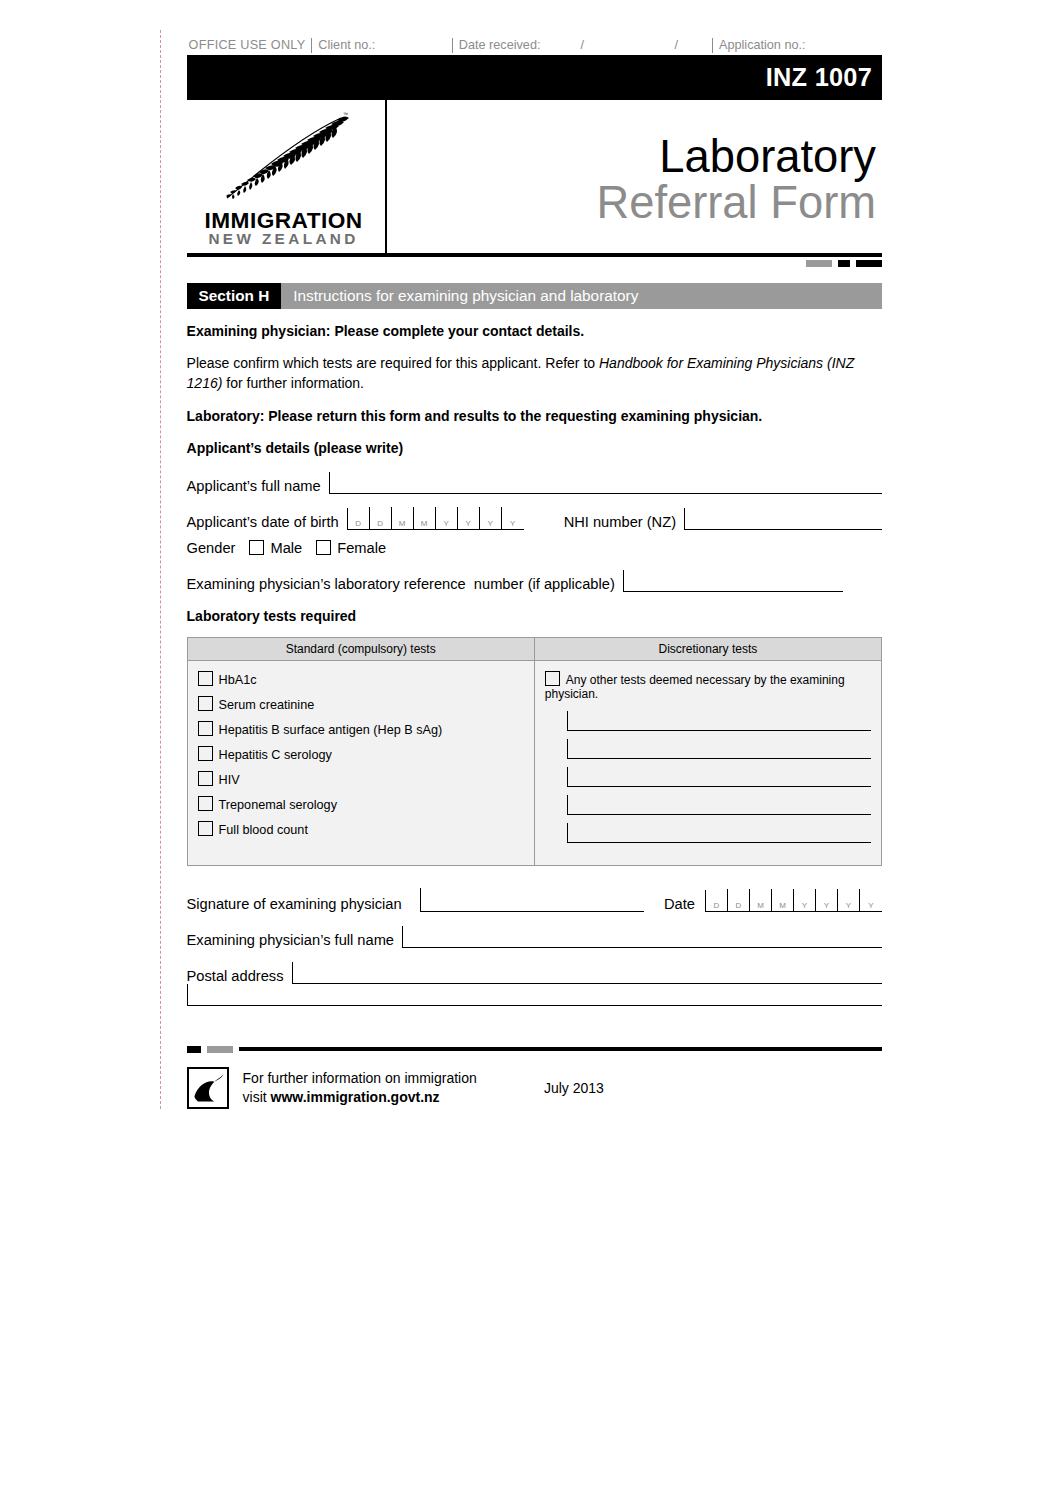OFFICE USE ONLY
Client no.:
Date received:/ /
Application no.:
INZ 1007
™
IMMIGRATION
NEW ZEALAND
Laboratory
Referral Form
Section H
Instructions for examining physician and laboratory
Examining physician: Please complete your contact details.
Please confirm which tests are required for this applicant. Refer to Handbook for Examining Physicians (INZ 1216) for further information.
Laboratory: Please return this form and results to the requesting examining physician.
Applicant’s details (please write)
Applicant’s full name
Applicant’s date of birth
D
D
M
M
Y
Y
Y
Y
NHI number (NZ)
Gender Male Female
Examining physician’s laboratory reference number (if applicable)
Laboratory tests required
| Standard (compulsory) tests | Discretionary tests |
| --- | --- |
| HbA1c Serum creatinine Hepatitis B surface antigen (Hep B sAg) Hepatitis C serology HIV Treponemal serology Full blood count | Any other tests deemed necessary by the examining physician. |
Signature of examining physician
Date
D
D
M
M
Y
Y
Y
Y
Examining physician’s full name
Postal address
For further information on immigration
visit www.immigration.govt.nz
July 2013